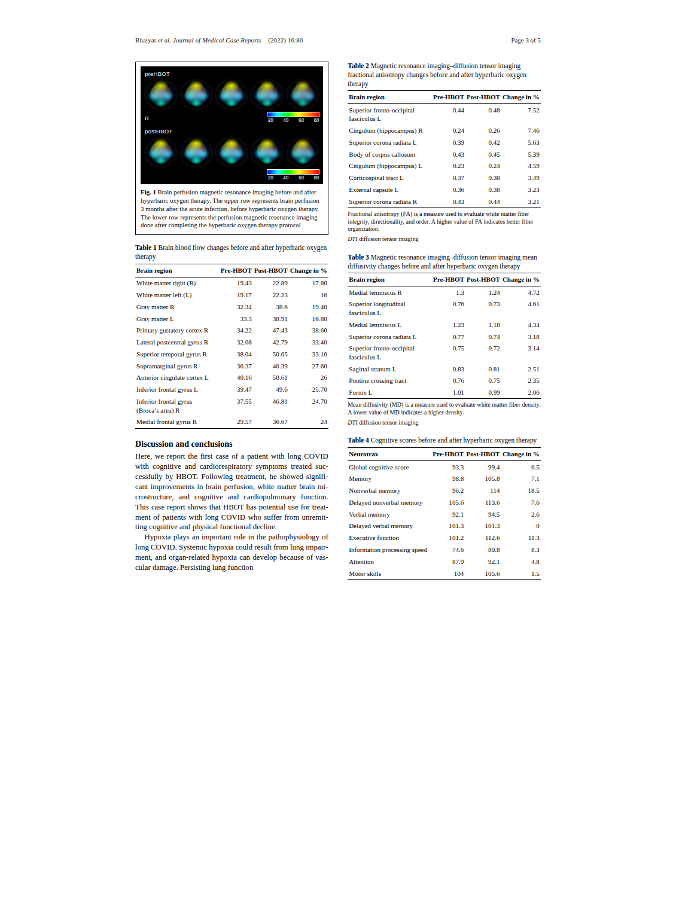Bhaiyat et al. Journal of Medical Case Reports (2022) 16:80
Page 3 of 5
preHBOT
R
20406080
postHBOT
20406080
Fig. 1 Brain perfusion magnetic resonance imaging before and after hyperbaric oxygen therapy. The upper row represents brain perfusion 3 months after the acute infection, before hyperbaric oxygen therapy. The lower row represents the perfusion magnetic resonance imaging done after completing the hyperbaric oxygen therapy protocol
Table 1 Brain blood flow changes before and after hyperbaric oxygen therapy
| Brain region | Pre-HBOT | Post-HBOT | Change in % |
| --- | --- | --- | --- |
| White matter right (R) | 19.43 | 22.89 | 17.80 |
| White matter left (L) | 19.17 | 22.23 | 16 |
| Gray matter R | 32.34 | 38.6 | 19.40 |
| Gray matter L | 33.3 | 38.91 | 16.80 |
| Primary gustatory cortex R | 34.22 | 47.43 | 38.60 |
| Lateral postcentral gyrus R | 32.08 | 42.79 | 33.40 |
| Superior temporal gyrus R | 38.04 | 50.65 | 33.10 |
| Supramarginal gyrus R | 36.37 | 46.39 | 27.60 |
| Anterior cingulate cortex L | 40.16 | 50.61 | 26 |
| Inferior frontal gyrus L | 39.47 | 49.6 | 25.70 |
| Inferior frontal gyrus (Broca’s area) R | 37.55 | 46.81 | 24.70 |
| Medial frontal gyrus R | 29.57 | 36.67 | 24 |
Discussion and conclusions
Here, we report the first case of a patient with long COVID with cognitive and cardiorespiratory symptoms treated successfully by HBOT. Following treatment, he showed significant improvements in brain perfusion, white matter brain microstructure, and cognitive and cardiopulmonary function. This case report shows that HBOT has potential use for treatment of patients with long COVID who suffer from unremitting cognitive and physical functional decline.
Hypoxia plays an important role in the pathophysiology of long COVID. Systemic hypoxia could result from lung impairment, and organ-related hypoxia can develop because of vascular damage. Persisting lung function
Table 2 Magnetic resonance imaging–diffusion tensor imaging fractional anisotropy changes before and after hyperbaric oxygen therapy
| Brain region | Pre-HBOT | Post-HBOT | Change in % |
| --- | --- | --- | --- |
| Superior fronto-occipital fasciculus L | 0.44 | 0.48 | 7.52 |
| Cingulum (hippocampus) R | 0.24 | 0.26 | 7.46 |
| Superior corona radiata L | 0.39 | 0.42 | 5.63 |
| Body of corpus callosum | 0.43 | 0.45 | 5.39 |
| Cingulum (hippocampus) L | 0.23 | 0.24 | 4.59 |
| Corticospinal tract L | 0.37 | 0.38 | 3.49 |
| External capsule L | 0.36 | 0.38 | 3.23 |
| Superior corona radiata R | 0.43 | 0.44 | 3.21 |
Fractional anisotropy (FA) is a measure used to evaluate white matter fiber integrity, directionality, and order. A higher value of FA indicates better fiber organization.
DTI diffusion tensor imaging
Table 3 Magnetic resonance imaging–diffusion tensor imaging mean diffusivity changes before and after hyperbaric oxygen therapy
| Brain region | Pre-HBOT | Post-HBOT | Change in % |
| --- | --- | --- | --- |
| Medial lemniscus R | 1.3 | 1.24 | 4.72 |
| Superior longitudinal fasciculus L | 0.76 | 0.73 | 4.61 |
| Medial lemniscus L | 1.23 | 1.18 | 4.34 |
| Superior corona radiata L | 0.77 | 0.74 | 3.18 |
| Superior fronto-occipital fasciculus L | 0.75 | 0.72 | 3.14 |
| Sagittal stratum L | 0.83 | 0.81 | 2.51 |
| Pontine crossing tract | 0.76 | 0.75 | 2.35 |
| Fornix L | 1.01 | 0.99 | 2.06 |
Mean diffusivity (MD) is a measure used to evaluate white matter fiber density. A lower value of MD indicates a higher density.
DTI diffusion tensor imaging
Table 4 Cognitive scores before and after hyperbaric oxygen therapy
| Neurotrax | Pre-HBOT | Post-HBOT | Change in % |
| --- | --- | --- | --- |
| Global cognitive score | 93.3 | 99.4 | 6.5 |
| Memory | 98.8 | 105.8 | 7.1 |
| Nonverbal memory | 96.2 | 114 | 18.5 |
| Delayed nonverbal memory | 105.6 | 113.6 | 7.6 |
| Verbal memory | 92.1 | 94.5 | 2.6 |
| Delayed verbal memory | 101.3 | 101.3 | 0 |
| Executive function | 101.2 | 112.6 | 11.3 |
| Information processing speed | 74.6 | 80.8 | 8.3 |
| Attention | 87.9 | 92.1 | 4.8 |
| Motor skills | 104 | 105.6 | 1.5 |